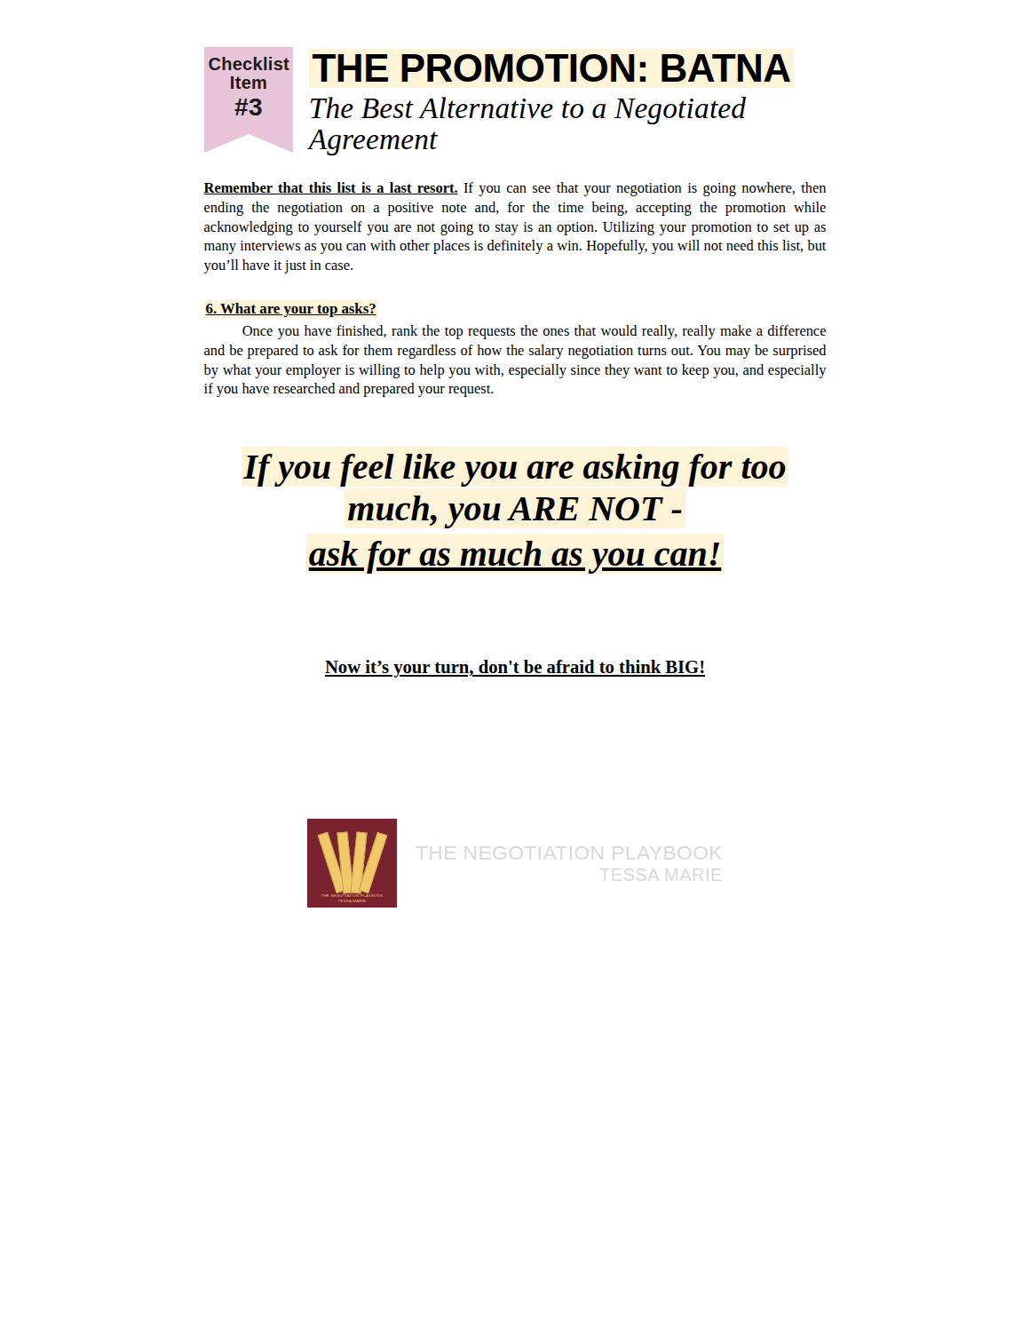Checklist
Item #3
THE PROMOTION: BATNA
The Best Alternative to a Negotiated Agreement
Remember that this list is a last resort. If you can see that your negotiation is going nowhere, then ending the negotiation on a positive note and, for the time being, accepting the promotion while acknowledging to yourself you are not going to stay is an option. Utilizing your promotion to set up as many interviews as you can with other places is definitely a win. Hopefully, you will not need this list, but you’ll have it just in case.
6. What are your top asks?
Once you have finished, rank the top requests the ones that would really, really make a difference and be prepared to ask for them regardless of how the salary negotiation turns out. You may be surprised by what your employer is willing to help you with, especially since they want to keep you, and especially if you have researched and prepared your request.
If you feel like you are asking for too
much, you ARE NOT - ask for as much as you can!
Now it’s your turn, don't be afraid to think BIG!
THE NEGOTIATION PLAYBOOK
TESSA MARIE
THE NEGOTIATION PLAYBOOK TESSA MARIE